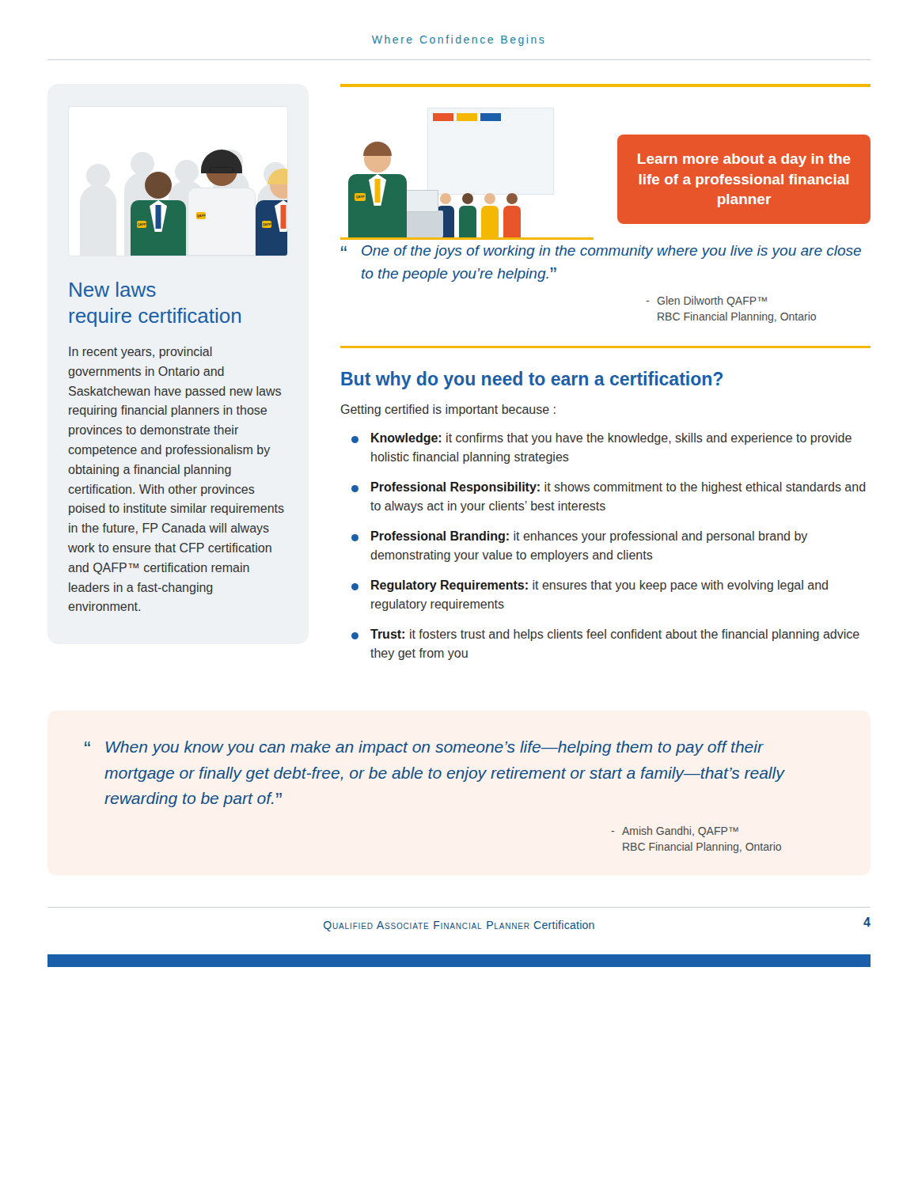Where Confidence Begins
QAFP
QAFP
QAFP
New laws
require certification
In recent years, provincial governments in Ontario and Saskatchewan have passed new laws requiring financial planners in those provinces to demonstrate their competence and professionalism by obtaining a financial planning certification. With other provinces poised to institute similar requirements in the future, FP Canada will always work to ensure that CFP certification and QAFP™ certification remain leaders in a fast-changing environment.
QAFP
Learn more about a day in the life of a professional financial planner
“One of the joys of working in the community where you live is you are close to the people you’re helping.”
-Glen Dilworth QAFP™
RBC Financial Planning, Ontario
But why do you need to earn a certification?
Getting certified is important because :
Knowledge: it confirms that you have the knowledge, skills and experience to provide holistic financial planning strategies
Professional Responsibility: it shows commitment to the highest ethical standards and to always act in your clients’ best interests
Professional Branding: it enhances your professional and personal brand by demonstrating your value to employers and clients
Regulatory Requirements: it ensures that you keep pace with evolving legal and regulatory requirements
Trust: it fosters trust and helps clients feel confident about the financial planning advice they get from you
“When you know you can make an impact on someone’s life—helping them to pay off their mortgage or finally get debt-free, or be able to enjoy retirement or start a family—that’s really rewarding to be part of.”
-Amish Gandhi, QAFP™
RBC Financial Planning, Ontario
Qualified Associate Financial Planner Certification
4